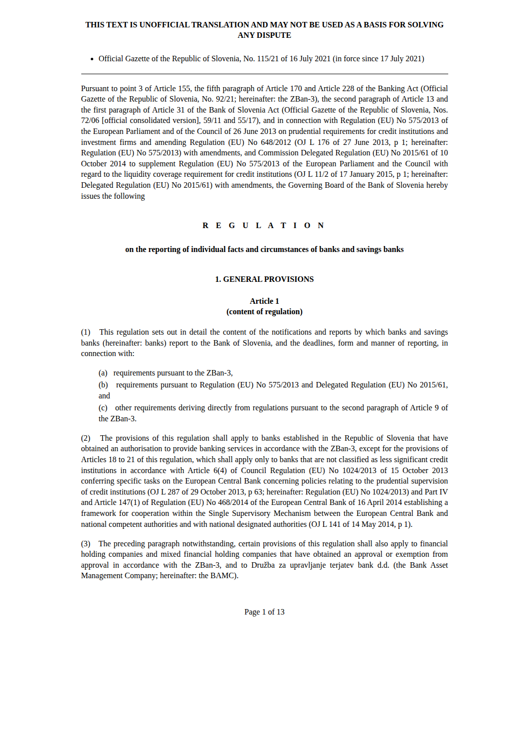THIS TEXT IS UNOFFICIAL TRANSLATION AND MAY NOT BE USED AS A BASIS FOR SOLVING ANY DISPUTE
Official Gazette of the Republic of Slovenia, No. 115/21 of 16 July 2021 (in force since 17 July 2021)
Pursuant to point 3 of Article 155, the fifth paragraph of Article 170 and Article 228 of the Banking Act (Official Gazette of the Republic of Slovenia, No. 92/21; hereinafter: the ZBan-3), the second paragraph of Article 13 and the first paragraph of Article 31 of the Bank of Slovenia Act (Official Gazette of the Republic of Slovenia, Nos. 72/06 [official consolidated version], 59/11 and 55/17), and in connection with Regulation (EU) No 575/2013 of the European Parliament and of the Council of 26 June 2013 on prudential requirements for credit institutions and investment firms and amending Regulation (EU) No 648/2012 (OJ L 176 of 27 June 2013, p 1; hereinafter: Regulation (EU) No 575/2013) with amendments, and Commission Delegated Regulation (EU) No 2015/61 of 10 October 2014 to supplement Regulation (EU) No 575/2013 of the European Parliament and the Council with regard to the liquidity coverage requirement for credit institutions (OJ L 11/2 of 17 January 2015, p 1; hereinafter: Delegated Regulation (EU) No 2015/61) with amendments, the Governing Board of the Bank of Slovenia hereby issues the following
R E G U L A T I O N
on the reporting of individual facts and circumstances of banks and savings banks
1. GENERAL PROVISIONS
Article 1
(content of regulation)
(1) This regulation sets out in detail the content of the notifications and reports by which banks and savings banks (hereinafter: banks) report to the Bank of Slovenia, and the deadlines, form and manner of reporting, in connection with:
(a) requirements pursuant to the ZBan-3,
(b) requirements pursuant to Regulation (EU) No 575/2013 and Delegated Regulation (EU) No 2015/61, and
(c) other requirements deriving directly from regulations pursuant to the second paragraph of Article 9 of the ZBan-3.
(2) The provisions of this regulation shall apply to banks established in the Republic of Slovenia that have obtained an authorisation to provide banking services in accordance with the ZBan-3, except for the provisions of Articles 18 to 21 of this regulation, which shall apply only to banks that are not classified as less significant credit institutions in accordance with Article 6(4) of Council Regulation (EU) No 1024/2013 of 15 October 2013 conferring specific tasks on the European Central Bank concerning policies relating to the prudential supervision of credit institutions (OJ L 287 of 29 October 2013, p 63; hereinafter: Regulation (EU) No 1024/2013) and Part IV and Article 147(1) of Regulation (EU) No 468/2014 of the European Central Bank of 16 April 2014 establishing a framework for cooperation within the Single Supervisory Mechanism between the European Central Bank and national competent authorities and with national designated authorities (OJ L 141 of 14 May 2014, p 1).
(3) The preceding paragraph notwithstanding, certain provisions of this regulation shall also apply to financial holding companies and mixed financial holding companies that have obtained an approval or exemption from approval in accordance with the ZBan-3, and to Družba za upravljanje terjatev bank d.d. (the Bank Asset Management Company; hereinafter: the BAMC).
Page 1 of 13